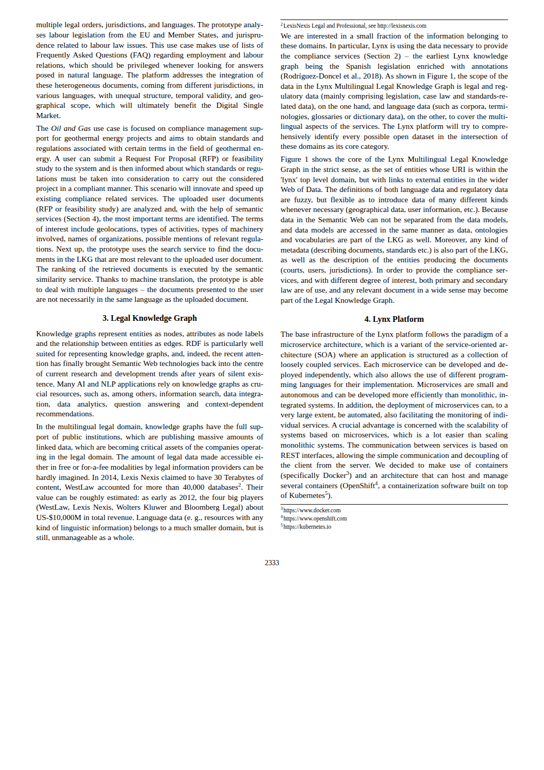multiple legal orders, jurisdictions, and languages. The prototype analyses labour legislation from the EU and Member States, and jurisprudence related to labour law issues. This use case makes use of lists of Frequently Asked Questions (FAQ) regarding employment and labour relations, which should be privileged whenever looking for answers posed in natural language. The platform addresses the integration of these heterogeneous documents, coming from different jurisdictions, in various languages, with unequal structure, temporal validity, and geographical scope, which will ultimately benefit the Digital Single Market.
The Oil and Gas use case is focused on compliance management support for geothermal energy projects and aims to obtain standards and regulations associated with certain terms in the field of geothermal energy. A user can submit a Request For Proposal (RFP) or feasibility study to the system and is then informed about which standards or regulations must be taken into consideration to carry out the considered project in a compliant manner. This scenario will innovate and speed up existing compliance related services. The uploaded user documents (RFP or feasibility study) are analyzed and, with the help of semantic services (Section 4), the most important terms are identified. The terms of interest include geolocations, types of activities, types of machinery involved, names of organizations, possible mentions of relevant regulations. Next up, the prototype uses the search service to find the documents in the LKG that are most relevant to the uploaded user document. The ranking of the retrieved documents is executed by the semantic similarity service. Thanks to machine translation, the prototype is able to deal with multiple languages – the documents presented to the user are not necessarily in the same language as the uploaded document.
3. Legal Knowledge Graph
Knowledge graphs represent entities as nodes, attributes as node labels and the relationship between entities as edges. RDF is particularly well suited for representing knowledge graphs, and, indeed, the recent attention has finally brought Semantic Web technologies back into the centre of current research and development trends after years of silent existence. Many AI and NLP applications rely on knowledge graphs as crucial resources, such as, among others, information search, data integration, data analytics, question answering and context-dependent recommendations.
In the multilingual legal domain, knowledge graphs have the full support of public institutions, which are publishing massive amounts of linked data, which are becoming critical assets of the companies operating in the legal domain. The amount of legal data made accessible either in free or for-a-fee modalities by legal information providers can be hardly imagined. In 2014, Lexis Nexis claimed to have 30 Terabytes of content, WestLaw accounted for more than 40,000 databases2. Their value can be roughly estimated: as early as 2012, the four big players (WestLaw, Lexis Nexis, Wolters Kluwer and Bloomberg Legal) about US-$10,000M in total revenue. Language data (e. g., resources with any kind of linguistic information) belongs to a much smaller domain, but is still, unmanageable as a whole.
2LexisNexis Legal and Professional, see http://lexisnexis.com
We are interested in a small fraction of the information belonging to these domains. In particular, Lynx is using the data necessary to provide the compliance services (Section 2) – the earliest Lynx knowledge graph being the Spanish legislation enriched with annotations (Rodríguez-Doncel et al., 2018). As shown in Figure 1, the scope of the data in the Lynx Multilingual Legal Knowledge Graph is legal and regulatory data (mainly comprising legislation, case law and standards-related data), on the one hand, and language data (such as corpora, terminologies, glossaries or dictionary data), on the other, to cover the multilingual aspects of the services. The Lynx platform will try to comprehensively identify every possible open dataset in the intersection of these domains as its core category.
Figure 1 shows the core of the Lynx Multilingual Legal Knowledge Graph in the strict sense, as the set of entities whose URI is within the 'lynx' top level domain, but with links to external entities in the wider Web of Data. The definitions of both language data and regulatory data are fuzzy, but flexible as to introduce data of many different kinds whenever necessary (geographical data, user information, etc.). Because data in the Semantic Web can not be separated from the data models, and data models are accessed in the same manner as data, ontologies and vocabularies are part of the LKG as well. Moreover, any kind of metadata (describing documents, standards etc.) is also part of the LKG, as well as the description of the entities producing the documents (courts, users, jurisdictions). In order to provide the compliance services, and with different degree of interest, both primary and secondary law are of use, and any relevant document in a wide sense may become part of the Legal Knowledge Graph.
4. Lynx Platform
The base infrastructure of the Lynx platform follows the paradigm of a microservice architecture, which is a variant of the service-oriented architecture (SOA) where an application is structured as a collection of loosely coupled services. Each microservice can be developed and deployed independently, which also allows the use of different programming languages for their implementation. Microservices are small and autonomous and can be developed more efficiently than monolithic, integrated systems. In addition, the deployment of microservices can, to a very large extent, be automated, also facilitating the monitoring of individual services. A crucial advantage is concerned with the scalability of systems based on microservices, which is a lot easier than scaling monolithic systems. The communication between services is based on REST interfaces, allowing the simple communication and decoupling of the client from the server. We decided to make use of containers (specifically Docker3) and an architecture that can host and manage several containers (OpenShift4, a containerization software built on top of Kubernetes5).
3https://www.docker.com
4https://www.openshift.com
5https://kubernetes.io
2333